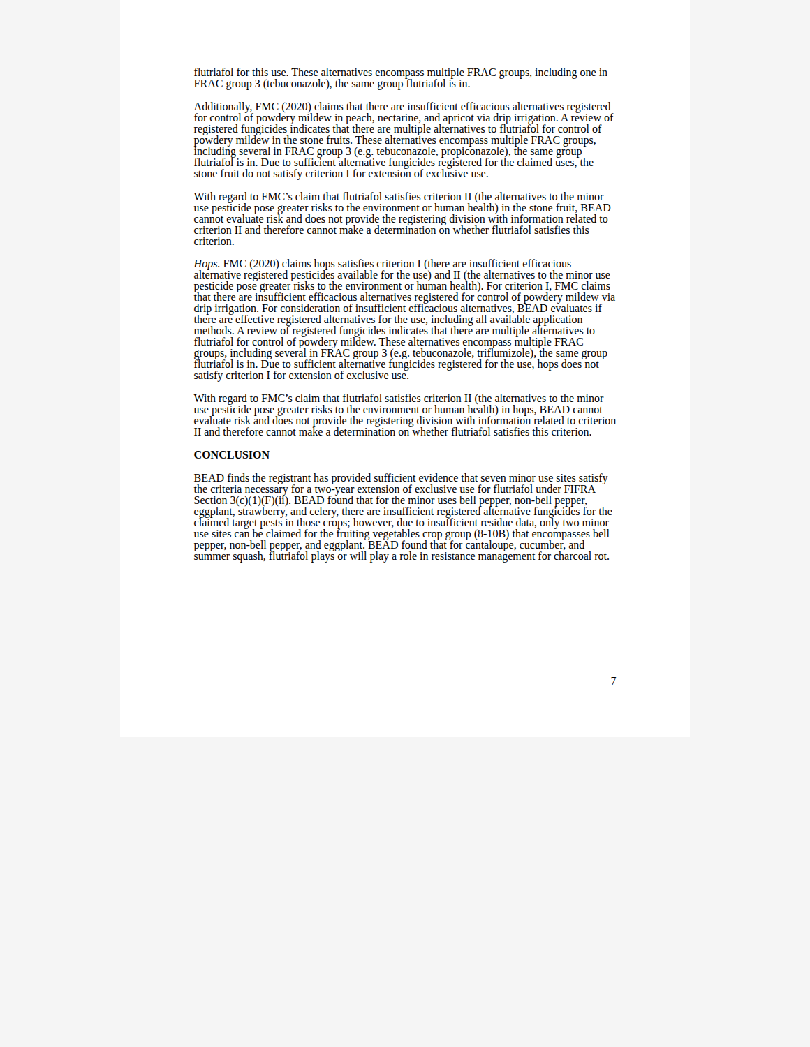flutriafol for this use. These alternatives encompass multiple FRAC groups, including one in FRAC group 3 (tebuconazole), the same group flutriafol is in.
Additionally, FMC (2020) claims that there are insufficient efficacious alternatives registered for control of powdery mildew in peach, nectarine, and apricot via drip irrigation. A review of registered fungicides indicates that there are multiple alternatives to flutriafol for control of powdery mildew in the stone fruits. These alternatives encompass multiple FRAC groups, including several in FRAC group 3 (e.g. tebuconazole, propiconazole), the same group flutriafol is in. Due to sufficient alternative fungicides registered for the claimed uses, the stone fruit do not satisfy criterion I for extension of exclusive use.
With regard to FMC’s claim that flutriafol satisfies criterion II (the alternatives to the minor use pesticide pose greater risks to the environment or human health) in the stone fruit, BEAD cannot evaluate risk and does not provide the registering division with information related to criterion II and therefore cannot make a determination on whether flutriafol satisfies this criterion.
Hops. FMC (2020) claims hops satisfies criterion I (there are insufficient efficacious alternative registered pesticides available for the use) and II (the alternatives to the minor use pesticide pose greater risks to the environment or human health). For criterion I, FMC claims that there are insufficient efficacious alternatives registered for control of powdery mildew via drip irrigation. For consideration of insufficient efficacious alternatives, BEAD evaluates if there are effective registered alternatives for the use, including all available application methods. A review of registered fungicides indicates that there are multiple alternatives to flutriafol for control of powdery mildew. These alternatives encompass multiple FRAC groups, including several in FRAC group 3 (e.g. tebuconazole, triflumizole), the same group flutriafol is in. Due to sufficient alternative fungicides registered for the use, hops does not satisfy criterion I for extension of exclusive use.
With regard to FMC’s claim that flutriafol satisfies criterion II (the alternatives to the minor use pesticide pose greater risks to the environment or human health) in hops, BEAD cannot evaluate risk and does not provide the registering division with information related to criterion II and therefore cannot make a determination on whether flutriafol satisfies this criterion.
Conclusion
BEAD finds the registrant has provided sufficient evidence that seven minor use sites satisfy the criteria necessary for a two-year extension of exclusive use for flutriafol under FIFRA Section 3(c)(1)(F)(ii). BEAD found that for the minor uses bell pepper, non-bell pepper, eggplant, strawberry, and celery, there are insufficient registered alternative fungicides for the claimed target pests in those crops; however, due to insufficient residue data, only two minor use sites can be claimed for the fruiting vegetables crop group (8-10B) that encompasses bell pepper, non-bell pepper, and eggplant. BEAD found that for cantaloupe, cucumber, and summer squash, flutriafol plays or will play a role in resistance management for charcoal rot.
7